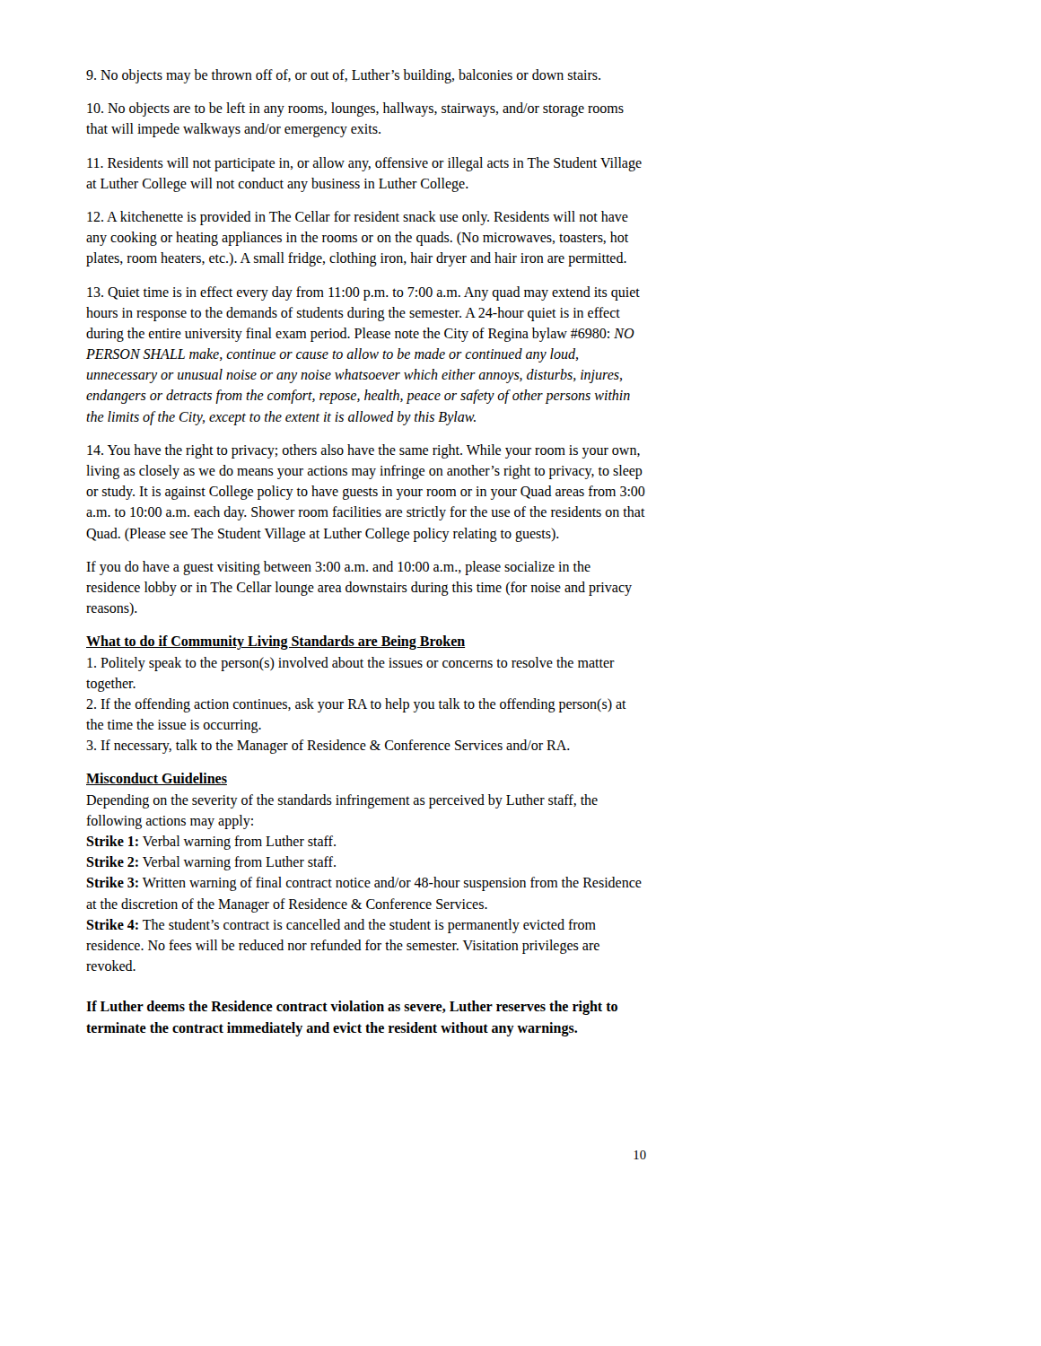9. No objects may be thrown off of, or out of, Luther’s building, balconies or down stairs.
10. No objects are to be left in any rooms, lounges, hallways, stairways, and/or storage rooms that will impede walkways and/or emergency exits.
11. Residents will not participate in, or allow any, offensive or illegal acts in The Student Village at Luther College will not conduct any business in Luther College.
12. A kitchenette is provided in The Cellar for resident snack use only. Residents will not have any cooking or heating appliances in the rooms or on the quads. (No microwaves, toasters, hot plates, room heaters, etc.). A small fridge, clothing iron, hair dryer and hair iron are permitted.
13. Quiet time is in effect every day from 11:00 p.m. to 7:00 a.m. Any quad may extend its quiet hours in response to the demands of students during the semester. A 24-hour quiet is in effect during the entire university final exam period. Please note the City of Regina bylaw #6980: NO PERSON SHALL make, continue or cause to allow to be made or continued any loud, unnecessary or unusual noise or any noise whatsoever which either annoys, disturbs, injures, endangers or detracts from the comfort, repose, health, peace or safety of other persons within the limits of the City, except to the extent it is allowed by this Bylaw.
14. You have the right to privacy; others also have the same right. While your room is your own, living as closely as we do means your actions may infringe on another’s right to privacy, to sleep or study. It is against College policy to have guests in your room or in your Quad areas from 3:00 a.m. to 10:00 a.m. each day. Shower room facilities are strictly for the use of the residents on that Quad. (Please see The Student Village at Luther College policy relating to guests).
If you do have a guest visiting between 3:00 a.m. and 10:00 a.m., please socialize in the residence lobby or in The Cellar lounge area downstairs during this time (for noise and privacy reasons).
What to do if Community Living Standards are Being Broken
1. Politely speak to the person(s) involved about the issues or concerns to resolve the matter together.
2. If the offending action continues, ask your RA to help you talk to the offending person(s) at the time the issue is occurring.
3. If necessary, talk to the Manager of Residence & Conference Services and/or RA.
Misconduct Guidelines
Depending on the severity of the standards infringement as perceived by Luther staff, the following actions may apply:
Strike 1: Verbal warning from Luther staff.
Strike 2: Verbal warning from Luther staff.
Strike 3: Written warning of final contract notice and/or 48-hour suspension from the Residence at the discretion of the Manager of Residence & Conference Services.
Strike 4: The student’s contract is cancelled and the student is permanently evicted from residence. No fees will be reduced nor refunded for the semester. Visitation privileges are revoked.
If Luther deems the Residence contract violation as severe, Luther reserves the right to terminate the contract immediately and evict the resident without any warnings.
10